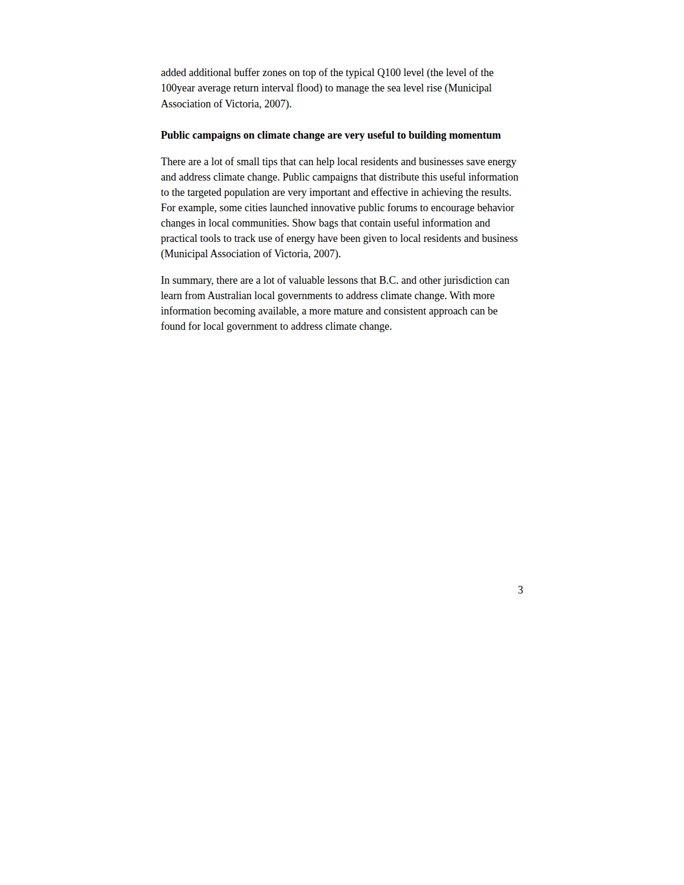added additional buffer zones on top of the typical Q100 level (the level of the 100year average return interval flood) to manage the sea level rise (Municipal Association of Victoria, 2007).
Public campaigns on climate change are very useful to building momentum
There are a lot of small tips that can help local residents and businesses save energy and address climate change. Public campaigns that distribute this useful information to the targeted population are very important and effective in achieving the results. For example, some cities launched innovative public forums to encourage behavior changes in local communities. Show bags that contain useful information and practical tools to track use of energy have been given to local residents and business (Municipal Association of Victoria, 2007).
In summary, there are a lot of valuable lessons that B.C. and other jurisdiction can learn from Australian local governments to address climate change. With more information becoming available, a more mature and consistent approach can be found for local government to address climate change.
3